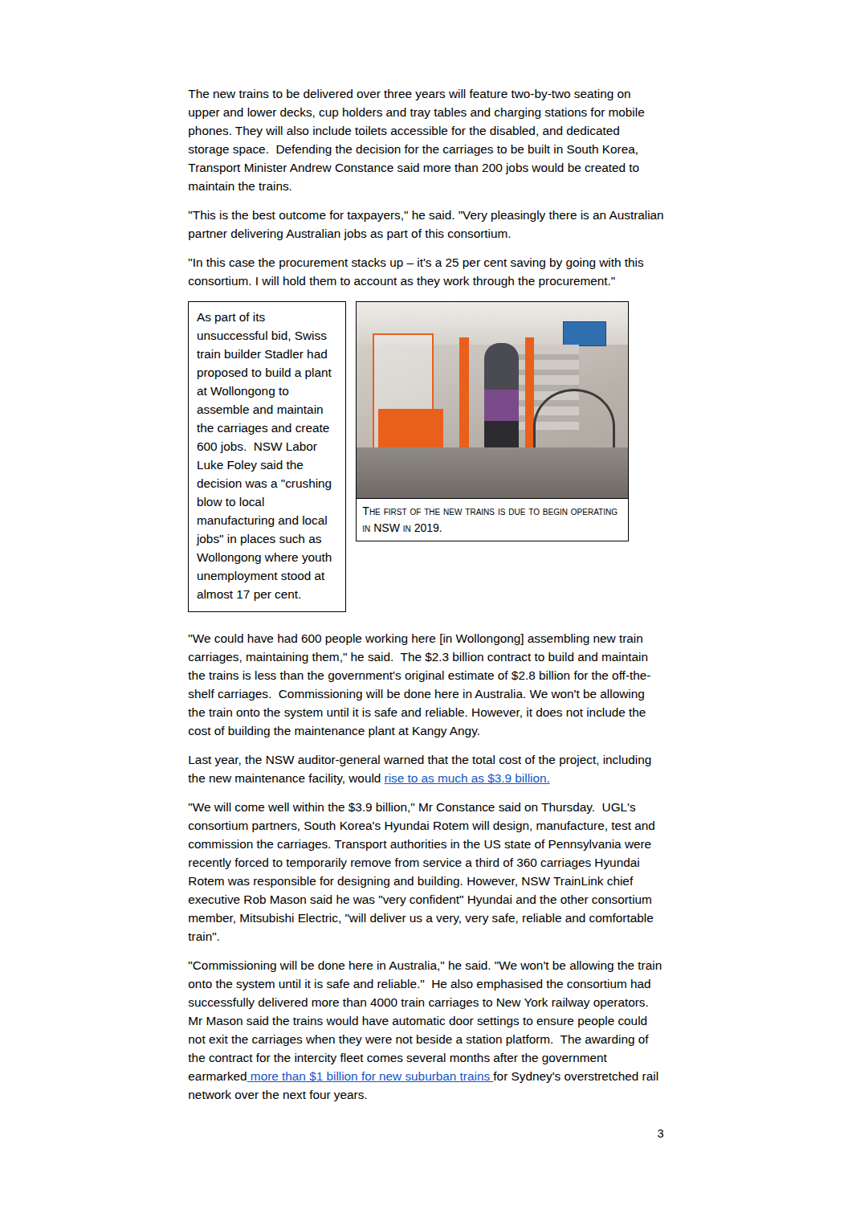The new trains to be delivered over three years will feature two-by-two seating on upper and lower decks, cup holders and tray tables and charging stations for mobile phones. They will also include toilets accessible for the disabled, and dedicated storage space. Defending the decision for the carriages to be built in South Korea, Transport Minister Andrew Constance said more than 200 jobs would be created to maintain the trains.
"This is the best outcome for taxpayers," he said. "Very pleasingly there is an Australian partner delivering Australian jobs as part of this consortium.
"In this case the procurement stacks up – it's a 25 per cent saving by going with this consortium. I will hold them to account as they work through the procurement."
As part of its unsuccessful bid, Swiss train builder Stadler had proposed to build a plant at Wollongong to assemble and maintain the carriages and create 600 jobs. NSW Labor Luke Foley said the decision was a "crushing blow to local manufacturing and local jobs" in places such as Wollongong where youth unemployment stood at almost 17 per cent.
The first of the new trains is due to begin operating in NSW in 2019.
"We could have had 600 people working here [in Wollongong] assembling new train carriages, maintaining them," he said. The $2.3 billion contract to build and maintain the trains is less than the government's original estimate of $2.8 billion for the off-the-shelf carriages. Commissioning will be done here in Australia. We won't be allowing the train onto the system until it is safe and reliable. However, it does not include the cost of building the maintenance plant at Kangy Angy.
Last year, the NSW auditor-general warned that the total cost of the project, including the new maintenance facility, would rise to as much as $3.9 billion.
"We will come well within the $3.9 billion," Mr Constance said on Thursday. UGL's consortium partners, South Korea's Hyundai Rotem will design, manufacture, test and commission the carriages. Transport authorities in the US state of Pennsylvania were recently forced to temporarily remove from service a third of 360 carriages Hyundai Rotem was responsible for designing and building. However, NSW TrainLink chief executive Rob Mason said he was "very confident" Hyundai and the other consortium member, Mitsubishi Electric, "will deliver us a very, very safe, reliable and comfortable train".
"Commissioning will be done here in Australia," he said. "We won't be allowing the train onto the system until it is safe and reliable." He also emphasised the consortium had successfully delivered more than 4000 train carriages to New York railway operators. Mr Mason said the trains would have automatic door settings to ensure people could not exit the carriages when they were not beside a station platform. The awarding of the contract for the intercity fleet comes several months after the government earmarked more than $1 billion for new suburban trains for Sydney's overstretched rail network over the next four years.
3